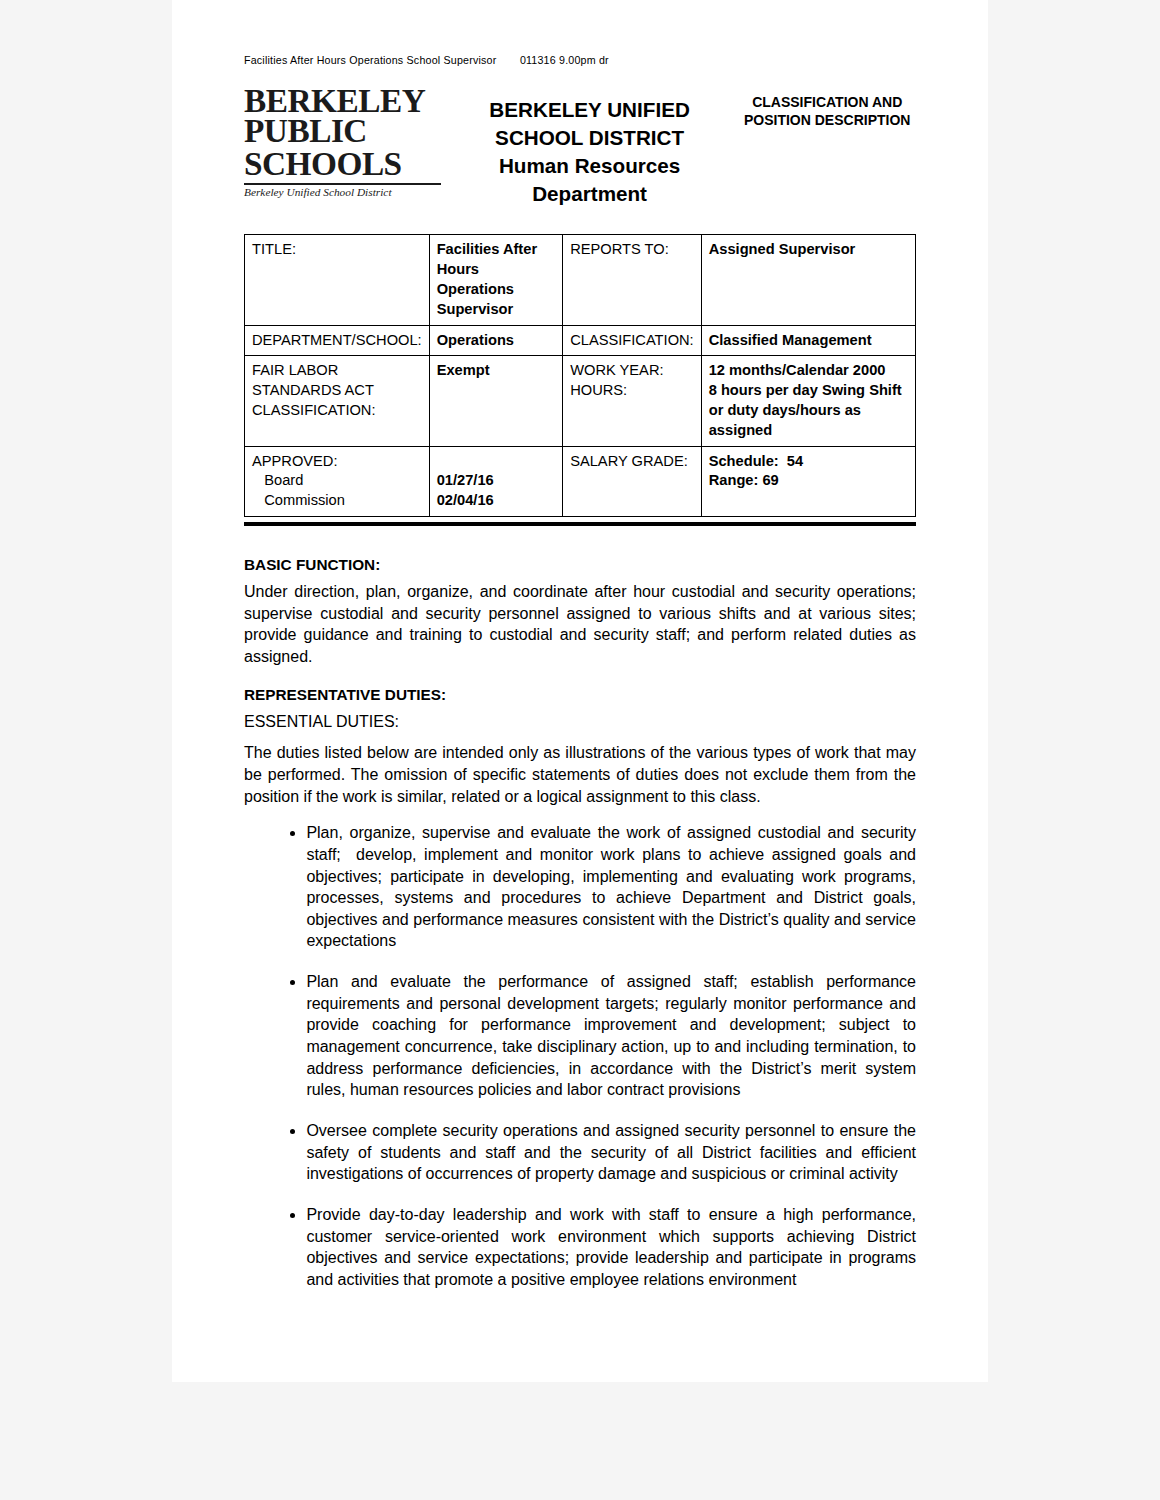Facilities After Hours Operations School Supervisor 011316 9.00pm dr
BERKELEY PUBLIC SCHOOLS
Berkeley Unified School District
BERKELEY UNIFIED SCHOOL DISTRICT
Human Resources Department
CLASSIFICATION AND
POSITION DESCRIPTION
| TITLE: | Facilities After Hours Operations Supervisor | REPORTS TO: | Assigned Supervisor |
| DEPARTMENT/SCHOOL: | Operations | CLASSIFICATION: | Classified Management |
| FAIR LABOR STANDARDS ACT CLASSIFICATION: | Exempt | WORK YEAR: HOURS: | 12 months/Calendar 2000 8 hours per day Swing Shift or duty days/hours as assigned |
| APPROVED: Board Commission | 01/27/16 02/04/16 | SALARY GRADE: | Schedule: 54 Range: 69 |
Basic Function:
Under direction, plan, organize, and coordinate after hour custodial and security operations; supervise custodial and security personnel assigned to various shifts and at various sites; provide guidance and training to custodial and security staff; and perform related duties as assigned.
Representative Duties:
Essential Duties:
The duties listed below are intended only as illustrations of the various types of work that may be performed. The omission of specific statements of duties does not exclude them from the position if the work is similar, related or a logical assignment to this class.
Plan, organize, supervise and evaluate the work of assigned custodial and security staff; develop, implement and monitor work plans to achieve assigned goals and objectives; participate in developing, implementing and evaluating work programs, processes, systems and procedures to achieve Department and District goals, objectives and performance measures consistent with the District’s quality and service expectations
Plan and evaluate the performance of assigned staff; establish performance requirements and personal development targets; regularly monitor performance and provide coaching for performance improvement and development; subject to management concurrence, take disciplinary action, up to and including termination, to address performance deficiencies, in accordance with the District’s merit system rules, human resources policies and labor contract provisions
Oversee complete security operations and assigned security personnel to ensure the safety of students and staff and the security of all District facilities and efficient investigations of occurrences of property damage and suspicious or criminal activity
Provide day-to-day leadership and work with staff to ensure a high performance, customer service-oriented work environment which supports achieving District objectives and service expectations; provide leadership and participate in programs and activities that promote a positive employee relations environment